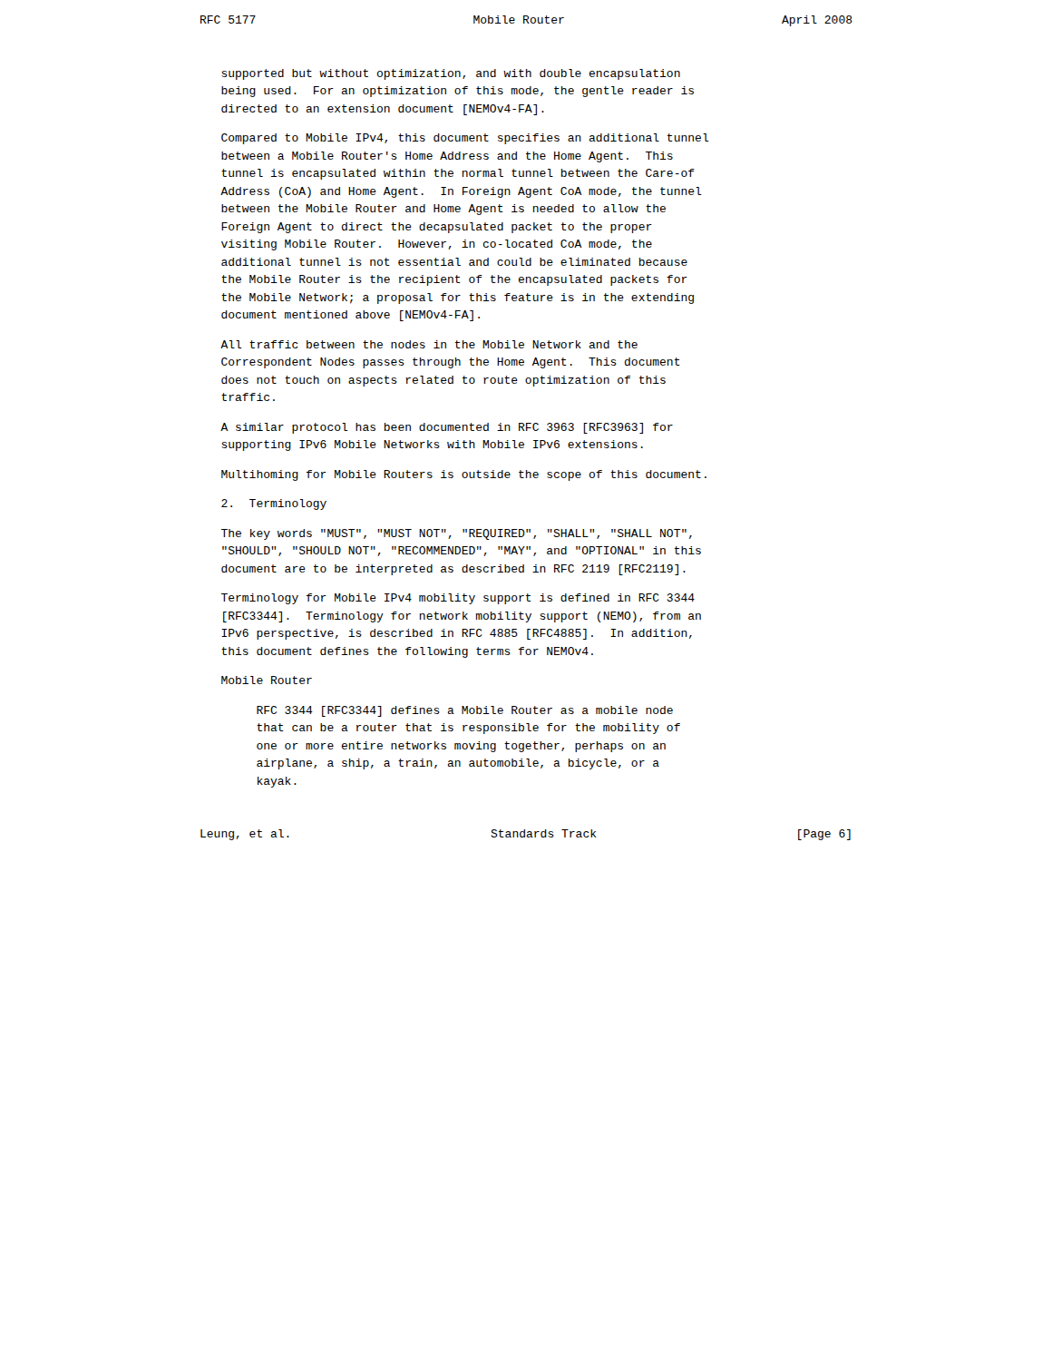RFC 5177 Mobile Router April 2008
supported but without optimization, and with double encapsulation being used. For an optimization of this mode, the gentle reader is directed to an extension document [NEMOv4-FA].
Compared to Mobile IPv4, this document specifies an additional tunnel between a Mobile Router's Home Address and the Home Agent. This tunnel is encapsulated within the normal tunnel between the Care-of Address (CoA) and Home Agent. In Foreign Agent CoA mode, the tunnel between the Mobile Router and Home Agent is needed to allow the Foreign Agent to direct the decapsulated packet to the proper visiting Mobile Router. However, in co-located CoA mode, the additional tunnel is not essential and could be eliminated because the Mobile Router is the recipient of the encapsulated packets for the Mobile Network; a proposal for this feature is in the extending document mentioned above [NEMOv4-FA].
All traffic between the nodes in the Mobile Network and the Correspondent Nodes passes through the Home Agent. This document does not touch on aspects related to route optimization of this traffic.
A similar protocol has been documented in RFC 3963 [RFC3963] for supporting IPv6 Mobile Networks with Mobile IPv6 extensions.
Multihoming for Mobile Routers is outside the scope of this document.
2. Terminology
The key words "MUST", "MUST NOT", "REQUIRED", "SHALL", "SHALL NOT", "SHOULD", "SHOULD NOT", "RECOMMENDED", "MAY", and "OPTIONAL" in this document are to be interpreted as described in RFC 2119 [RFC2119].
Terminology for Mobile IPv4 mobility support is defined in RFC 3344 [RFC3344]. Terminology for network mobility support (NEMO), from an IPv6 perspective, is described in RFC 4885 [RFC4885]. In addition, this document defines the following terms for NEMOv4.
Mobile Router
RFC 3344 [RFC3344] defines a Mobile Router as a mobile node that can be a router that is responsible for the mobility of one or more entire networks moving together, perhaps on an airplane, a ship, a train, an automobile, a bicycle, or a kayak.
Leung, et al. Standards Track [Page 6]